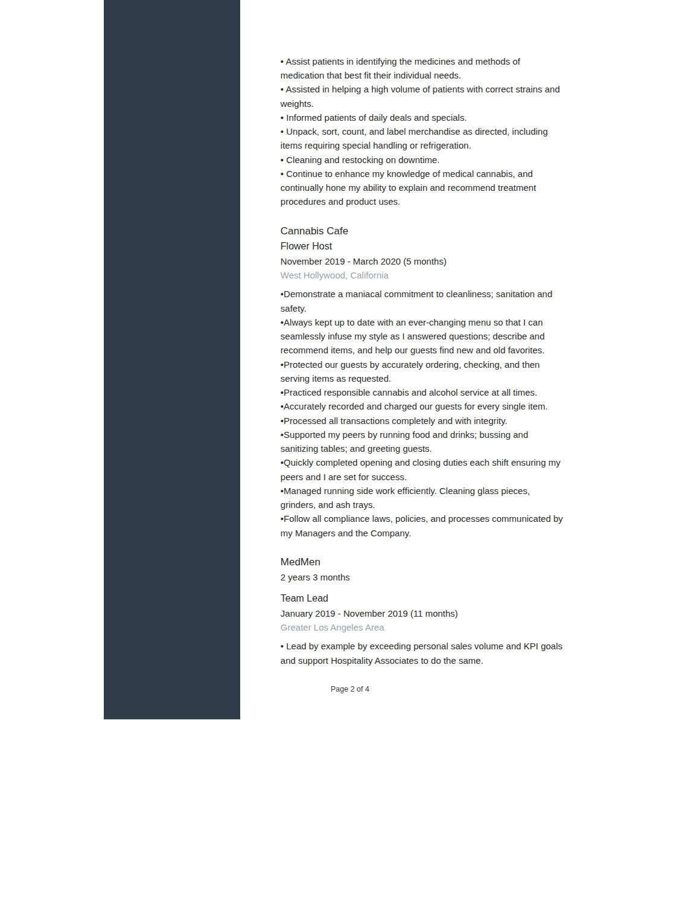• Assist patients in identifying the medicines and methods of medication that best fit their individual needs.
• Assisted in helping a high volume of patients with correct strains and weights.
• Informed patients of daily deals and specials.
• Unpack, sort, count, and label merchandise as directed, including items requiring special handling or refrigeration.
• Cleaning and restocking on downtime.
• Continue to enhance my knowledge of medical cannabis, and continually hone my ability to explain and recommend treatment procedures and product uses.
Cannabis Cafe
Flower Host
November 2019 - March 2020 (5 months)
West Hollywood, California
•Demonstrate a maniacal commitment to cleanliness; sanitation and safety.
•Always kept up to date with an ever-changing menu so that I can seamlessly infuse my style as I answered questions; describe and recommend items, and help our guests find new and old favorites.
•Protected our guests by accurately ordering, checking, and then serving items as requested.
•Practiced responsible cannabis and alcohol service at all times.
•Accurately recorded and charged our guests for every single item.
•Processed all transactions completely and with integrity.
•Supported my peers by running food and drinks; bussing and sanitizing tables; and greeting guests.
•Quickly completed opening and closing duties each shift ensuring my peers and I are set for success.
•Managed running side work efficiently. Cleaning glass pieces, grinders, and ash trays.
•Follow all compliance laws, policies, and processes communicated by my Managers and the Company.
MedMen
2 years 3 months
Team Lead
January 2019 - November 2019 (11 months)
Greater Los Angeles Area
• Lead by example by exceeding personal sales volume and KPI goals and support Hospitality Associates to do the same.
Page 2 of 4